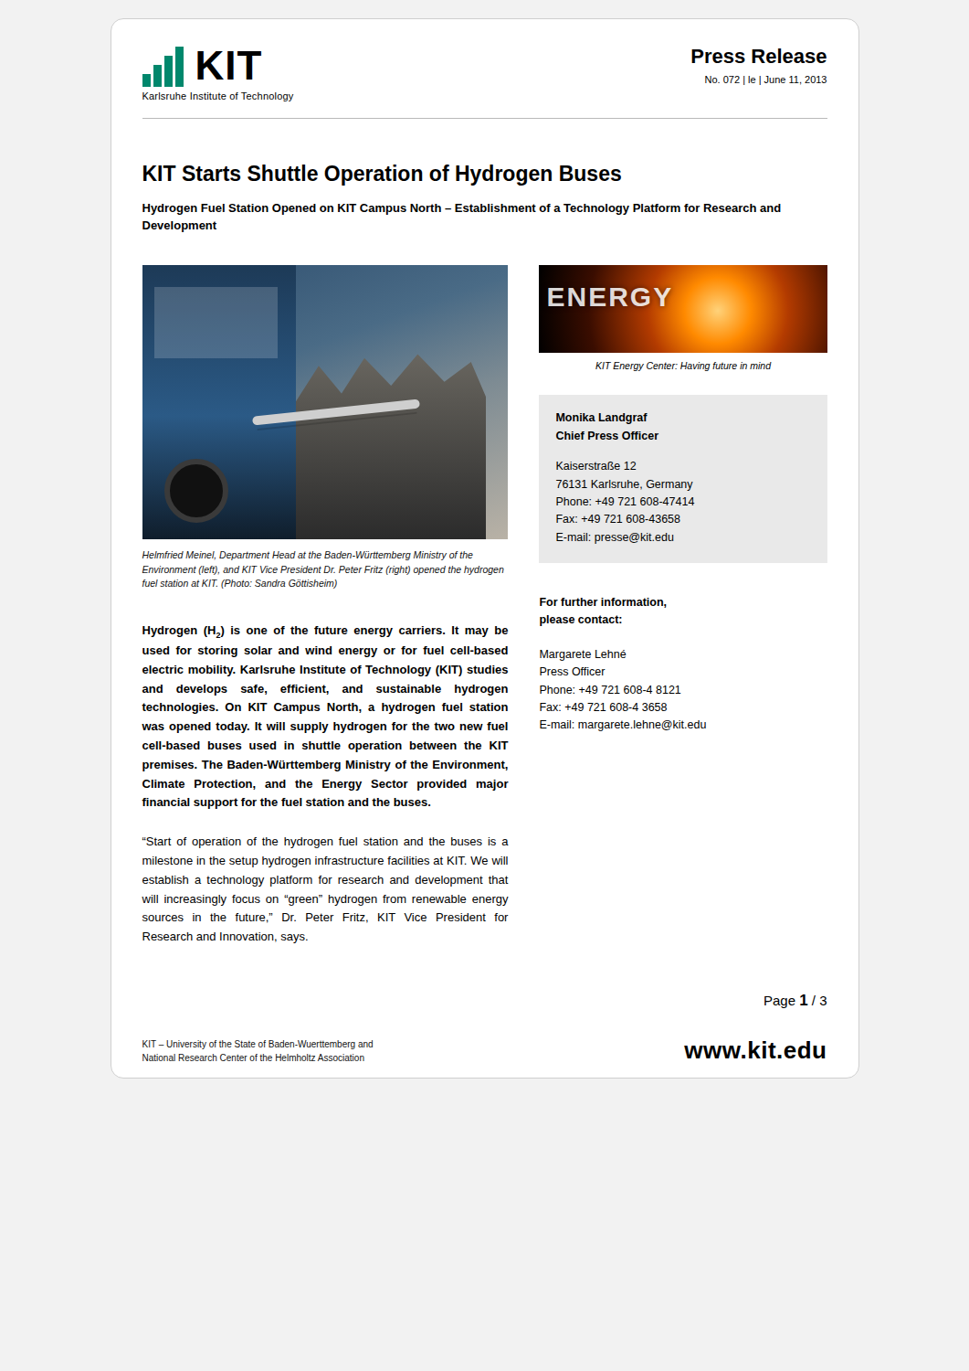KIT
Karlsruhe Institute of Technology
Press Release
No. 072 | le | June 11, 2013
KIT Starts Shuttle Operation of Hydrogen Buses
Hydrogen Fuel Station Opened on KIT Campus North – Establishment of a Technology Platform for Research and Development
Helmfried Meinel, Department Head at the Baden-Württemberg Ministry of the Environment (left), and KIT Vice President Dr. Peter Fritz (right) opened the hydrogen fuel station at KIT. (Photo: Sandra Göttisheim)
Hydrogen (H2) is one of the future energy carriers. It may be used for storing solar and wind energy or for fuel cell-based electric mobility. Karlsruhe Institute of Technology (KIT) studies and develops safe, efficient, and sustainable hydrogen technologies. On KIT Campus North, a hydrogen fuel station was opened today. It will supply hydrogen for the two new fuel cell-based buses used in shuttle operation between the KIT premises. The Baden-Württemberg Ministry of the Environment, Climate Protection, and the Energy Sector provided major financial support for the fuel station and the buses.
“Start of operation of the hydrogen fuel station and the buses is a milestone in the setup hydrogen infrastructure facilities at KIT. We will establish a technology platform for research and development that will increasingly focus on “green” hydrogen from renewable energy sources in the future,” Dr. Peter Fritz, KIT Vice President for Research and Innovation, says.
ENERGY
KIT Energy Center: Having future in mind
Monika Landgraf
Chief Press Officer
Kaiserstraße 12
76131 Karlsruhe, Germany
Phone: +49 721 608-47414
Fax: +49 721 608-43658
E-mail: presse@kit.edu
For further information,
please contact:
Margarete Lehné
Press Officer
Phone: +49 721 608-4 8121
Fax: +49 721 608-4 3658
E-mail: margarete.lehne@kit.edu
Page 1 / 3
KIT – University of the State of Baden-Wuerttemberg and
National Research Center of the Helmholtz Association
www.kit.edu